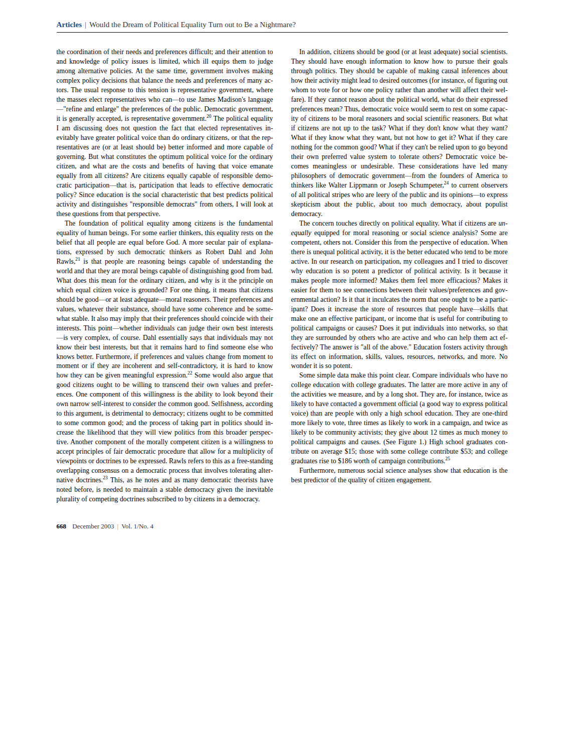Articles|Would the Dream of Political Equality Turn out to Be a Nightmare?
the coordination of their needs and preferences difficult; and their attention to and knowledge of policy issues is limited, which ill equips them to judge among alternative policies. At the same time, government involves making complex policy decisions that balance the needs and preferences of many actors. The usual response to this tension is representative government, where the masses elect representatives who can—to use James Madison's language—"refine and enlarge" the preferences of the public. Democratic government, it is generally accepted, is representative government.20 The political equality I am discussing does not question the fact that elected representatives inevitably have greater political voice than do ordinary citizens, or that the representatives are (or at least should be) better informed and more capable of governing. But what constitutes the optimum political voice for the ordinary citizen, and what are the costs and benefits of having that voice emanate equally from all citizens? Are citizens equally capable of responsible democratic participation—that is, participation that leads to effective democratic policy? Since education is the social characteristic that best predicts political activity and distinguishes "responsible democrats" from others, I will look at these questions from that perspective.
The foundation of political equality among citizens is the fundamental equality of human beings. For some earlier thinkers, this equality rests on the belief that all people are equal before God. A more secular pair of explanations, expressed by such democratic thinkers as Robert Dahl and John Rawls,21 is that people are reasoning beings capable of understanding the world and that they are moral beings capable of distinguishing good from bad. What does this mean for the ordinary citizen, and why is it the principle on which equal citizen voice is grounded? For one thing, it means that citizens should be good—or at least adequate—moral reasoners. Their preferences and values, whatever their substance, should have some coherence and be somewhat stable. It also may imply that their preferences should coincide with their interests. This point—whether individuals can judge their own best interests—is very complex, of course. Dahl essentially says that individuals may not know their best interests, but that it remains hard to find someone else who knows better. Furthermore, if preferences and values change from moment to moment or if they are incoherent and self-contradictory, it is hard to know how they can be given meaningful expression.22 Some would also argue that good citizens ought to be willing to transcend their own values and preferences. One component of this willingness is the ability to look beyond their own narrow self-interest to consider the common good. Selfishness, according to this argument, is detrimental to democracy; citizens ought to be committed to some common good; and the process of taking part in politics should increase the likelihood that they will view politics from this broader perspective. Another component of the morally competent citizen is a willingness to accept principles of fair democratic procedure that allow for a multiplicity of viewpoints or doctrines to be expressed. Rawls refers to this as a free-standing overlapping consensus on a democratic process that involves tolerating alternative doctrines.23 This, as he notes and as many democratic theorists have noted before, is needed to maintain a stable democracy given the inevitable plurality of competing doctrines subscribed to by citizens in a democracy.
In addition, citizens should be good (or at least adequate) social scientists. They should have enough information to know how to pursue their goals through politics. They should be capable of making causal inferences about how their activity might lead to desired outcomes (for instance, of figuring out whom to vote for or how one policy rather than another will affect their welfare). If they cannot reason about the political world, what do their expressed preferences mean? Thus, democratic voice would seem to rest on some capacity of citizens to be moral reasoners and social scientific reasoners. But what if citizens are not up to the task? What if they don't know what they want? What if they know what they want, but not how to get it? What if they care nothing for the common good? What if they can't be relied upon to go beyond their own preferred value system to tolerate others? Democratic voice becomes meaningless or undesirable. These considerations have led many philosophers of democratic government—from the founders of America to thinkers like Walter Lippmann or Joseph Schumpeter,24 to current observers of all political stripes who are leery of the public and its opinions—to express skepticism about the public, about too much democracy, about populist democracy.
The concern touches directly on political equality. What if citizens are unequally equipped for moral reasoning or social science analysis? Some are competent, others not. Consider this from the perspective of education. When there is unequal political activity, it is the better educated who tend to be more active. In our research on participation, my colleagues and I tried to discover why education is so potent a predictor of political activity. Is it because it makes people more informed? Makes them feel more efficacious? Makes it easier for them to see connections between their values/preferences and governmental action? Is it that it inculcates the norm that one ought to be a participant? Does it increase the store of resources that people have—skills that make one an effective participant, or income that is useful for contributing to political campaigns or causes? Does it put individuals into networks, so that they are surrounded by others who are active and who can help them act effectively? The answer is "all of the above." Education fosters activity through its effect on information, skills, values, resources, networks, and more. No wonder it is so potent.
Some simple data make this point clear. Compare individuals who have no college education with college graduates. The latter are more active in any of the activities we measure, and by a long shot. They are, for instance, twice as likely to have contacted a government official (a good way to express political voice) than are people with only a high school education. They are one-third more likely to vote, three times as likely to work in a campaign, and twice as likely to be community activists; they give about 12 times as much money to political campaigns and causes. (See Figure 1.) High school graduates contribute on average $15; those with some college contribute $53; and college graduates rise to $186 worth of campaign contributions.25
Furthermore, numerous social science analyses show that education is the best predictor of the quality of citizen engagement.
668 December 2003|Vol. 1/No. 4